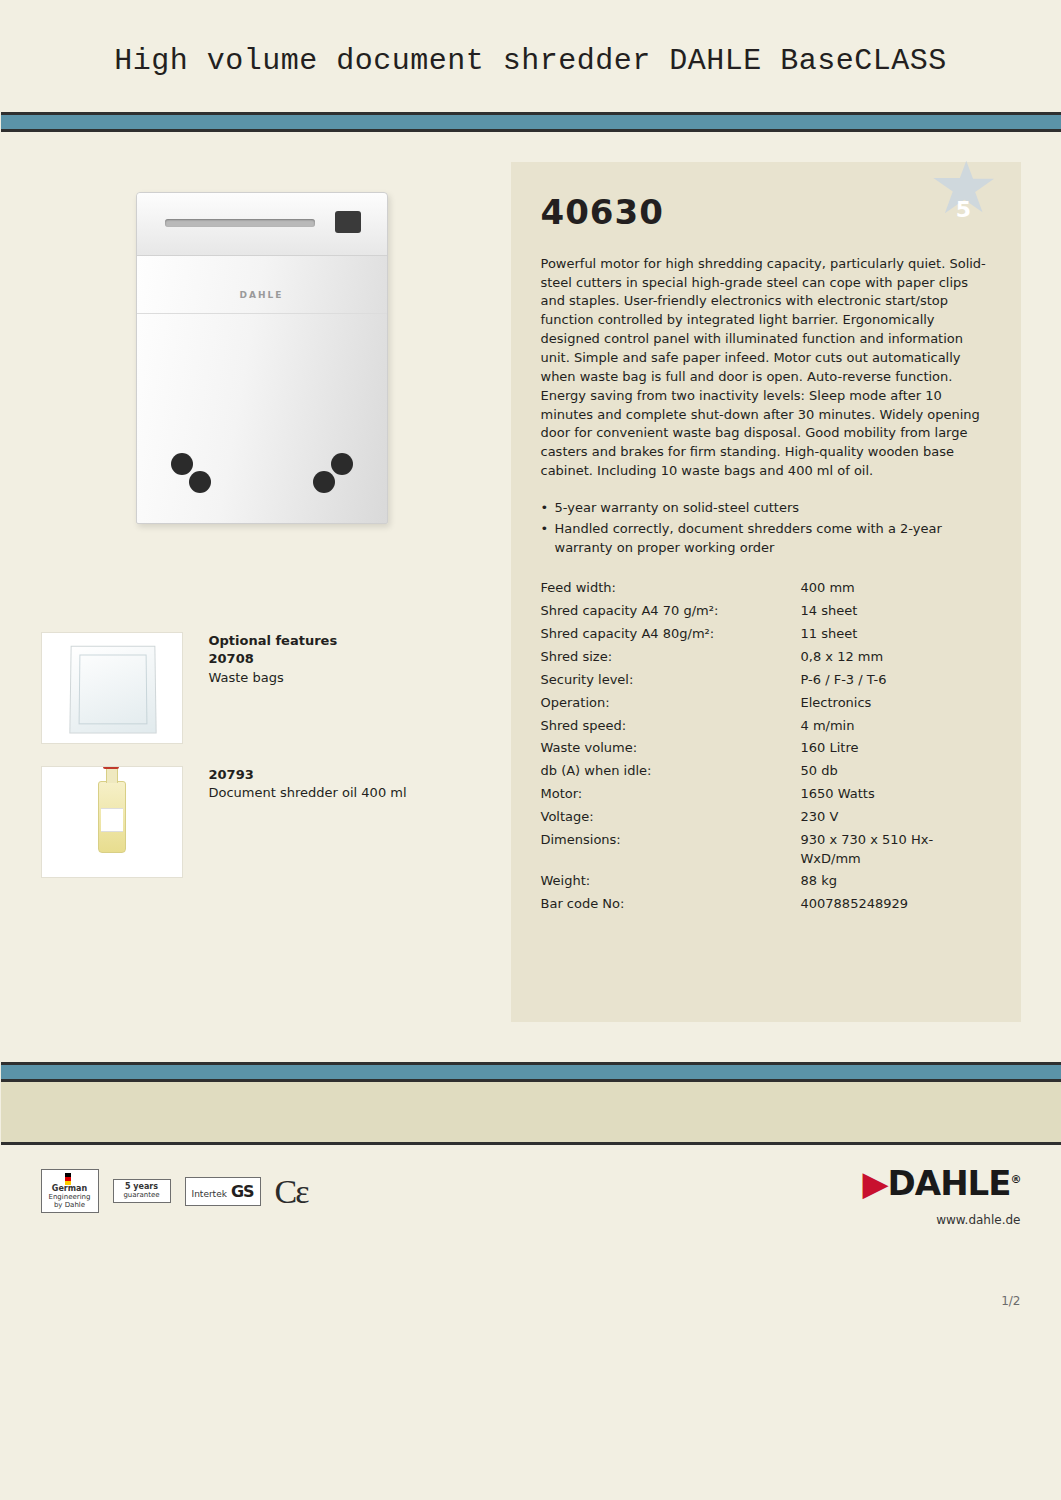High volume document shredder DAHLE BaseCLASS
DAHLE
Optional features
20708
Waste bags
20793
Document shredder oil 400 ml
5
40630
Powerful motor for high shredding capacity, particularly quiet. Solid-steel cutters in special high-grade steel can cope with paper clips and staples. User-friendly electronics with electronic start/stop function controlled by integrated light barrier. Ergonomically designed control panel with illuminated function and information unit. Simple and safe paper infeed. Motor cuts out automatically when waste bag is full and door is open. Auto-reverse function. Energy saving from two inactivity levels: Sleep mode after 10 minutes and complete shut-down after 30 minutes. Widely opening door for convenient waste bag disposal. Good mobility from large casters and brakes for firm standing. High-quality wooden base cabinet. Including 10 waste bags and 400 ml of oil.
5-year warranty on solid-steel cutters
Handled correctly, document shredders come with a 2-year warranty on proper working order
| Feed width: | 400 mm |
| Shred capacity A4 70 g/m²: | 14 sheet |
| Shred capacity A4 80g/m²: | 11 sheet |
| Shred size: | 0,8 x 12 mm |
| Security level: | P-6 / F-3 / T-6 |
| Operation: | Electronics |
| Shred speed: | 4 m/min |
| Waste volume: | 160 Litre |
| db (A) when idle: | 50 db |
| Motor: | 1650 Watts |
| Voltage: | 230 V |
| Dimensions: | 930 x 730 x 510 Hx-WxD/mm |
| Weight: | 88 kg |
| Bar code No: | 4007885248929 |
German Engineering
by Dahle
5 yearsguarantee
Intertek GS
Cε
▶DAHLE®
www.dahle.de
1/2